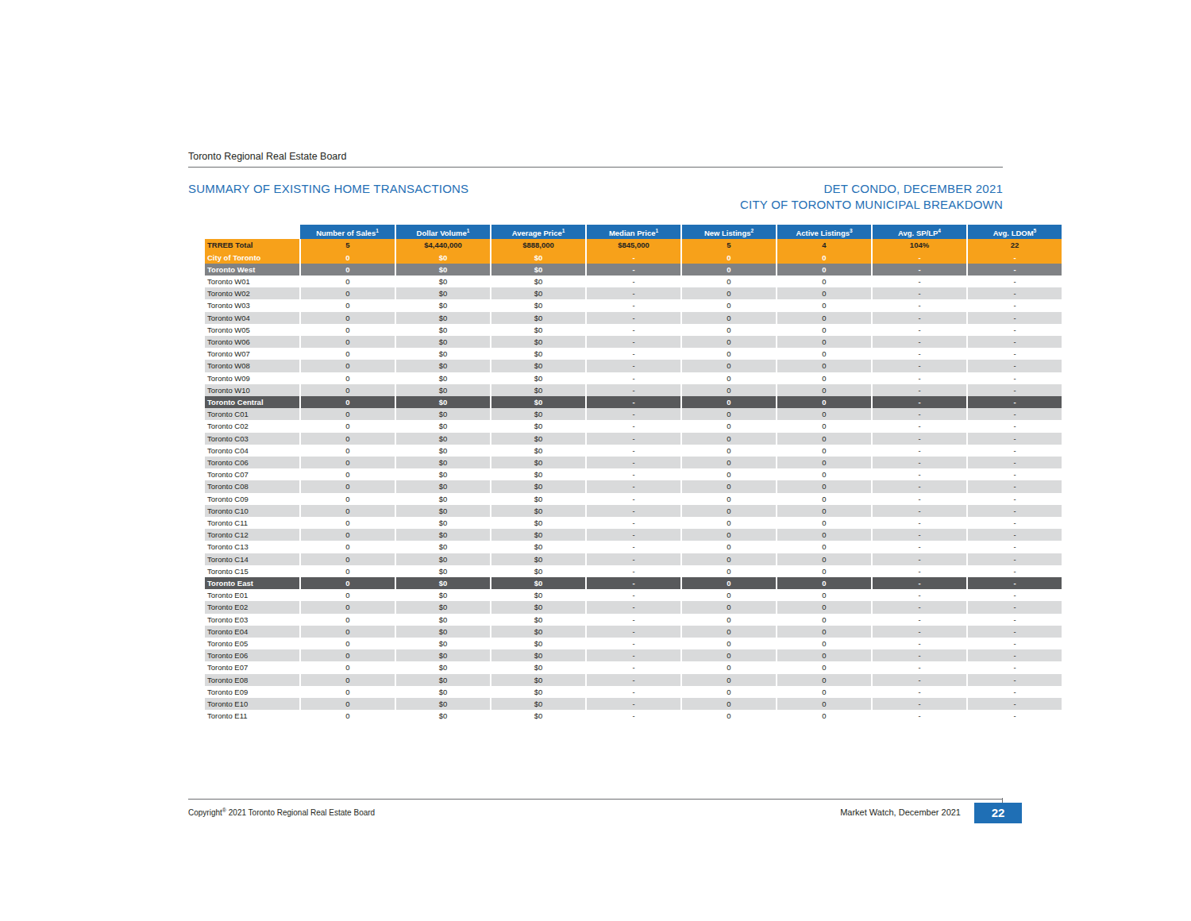Toronto Regional Real Estate Board
SUMMARY OF EXISTING HOME TRANSACTIONS
DET CONDO, DECEMBER 2021 CITY OF TORONTO MUNICIPAL BREAKDOWN
| | Number of Sales 1 | Dollar Volume 1 | Average Price 1 | Median Price 1 | New Listings 2 | Active Listings 3 | Avg. SP/LP 4 | Avg. LDOM 5 |
| --- | --- | --- | --- | --- | --- | --- | --- | --- |
| TRREB Total | 5 | $4,440,000 | $888,000 | $845,000 | 5 | 4 | 104% | 22 |
| City of Toronto | 0 | $0 | $0 | - | 0 | 0 | - | - |
| Toronto West | 0 | $0 | $0 | - | 0 | 0 | - | - |
| Toronto W01 | 0 | $0 | $0 | - | 0 | 0 | - | - |
| Toronto W02 | 0 | $0 | $0 | - | 0 | 0 | - | - |
| Toronto W03 | 0 | $0 | $0 | - | 0 | 0 | - | - |
| Toronto W04 | 0 | $0 | $0 | - | 0 | 0 | - | - |
| Toronto W05 | 0 | $0 | $0 | - | 0 | 0 | - | - |
| Toronto W06 | 0 | $0 | $0 | - | 0 | 0 | - | - |
| Toronto W07 | 0 | $0 | $0 | - | 0 | 0 | - | - |
| Toronto W08 | 0 | $0 | $0 | - | 0 | 0 | - | - |
| Toronto W09 | 0 | $0 | $0 | - | 0 | 0 | - | - |
| Toronto W10 | 0 | $0 | $0 | - | 0 | 0 | - | - |
| Toronto Central | 0 | $0 | $0 | - | 0 | 0 | - | - |
| Toronto C01 | 0 | $0 | $0 | - | 0 | 0 | - | - |
| Toronto C02 | 0 | $0 | $0 | - | 0 | 0 | - | - |
| Toronto C03 | 0 | $0 | $0 | - | 0 | 0 | - | - |
| Toronto C04 | 0 | $0 | $0 | - | 0 | 0 | - | - |
| Toronto C06 | 0 | $0 | $0 | - | 0 | 0 | - | - |
| Toronto C07 | 0 | $0 | $0 | - | 0 | 0 | - | - |
| Toronto C08 | 0 | $0 | $0 | - | 0 | 0 | - | - |
| Toronto C09 | 0 | $0 | $0 | - | 0 | 0 | - | - |
| Toronto C10 | 0 | $0 | $0 | - | 0 | 0 | - | - |
| Toronto C11 | 0 | $0 | $0 | - | 0 | 0 | - | - |
| Toronto C12 | 0 | $0 | $0 | - | 0 | 0 | - | - |
| Toronto C13 | 0 | $0 | $0 | - | 0 | 0 | - | - |
| Toronto C14 | 0 | $0 | $0 | - | 0 | 0 | - | - |
| Toronto C15 | 0 | $0 | $0 | - | 0 | 0 | - | - |
| Toronto East | 0 | $0 | $0 | - | 0 | 0 | - | - |
| Toronto E01 | 0 | $0 | $0 | - | 0 | 0 | - | - |
| Toronto E02 | 0 | $0 | $0 | - | 0 | 0 | - | - |
| Toronto E03 | 0 | $0 | $0 | - | 0 | 0 | - | - |
| Toronto E04 | 0 | $0 | $0 | - | 0 | 0 | - | - |
| Toronto E05 | 0 | $0 | $0 | - | 0 | 0 | - | - |
| Toronto E06 | 0 | $0 | $0 | - | 0 | 0 | - | - |
| Toronto E07 | 0 | $0 | $0 | - | 0 | 0 | - | - |
| Toronto E08 | 0 | $0 | $0 | - | 0 | 0 | - | - |
| Toronto E09 | 0 | $0 | $0 | - | 0 | 0 | - | - |
| Toronto E10 | 0 | $0 | $0 | - | 0 | 0 | - | - |
| Toronto E11 | 0 | $0 | $0 | - | 0 | 0 | - | - |
Copyright® 2021 Toronto Regional Real Estate Board
Market Watch, December 2021
22